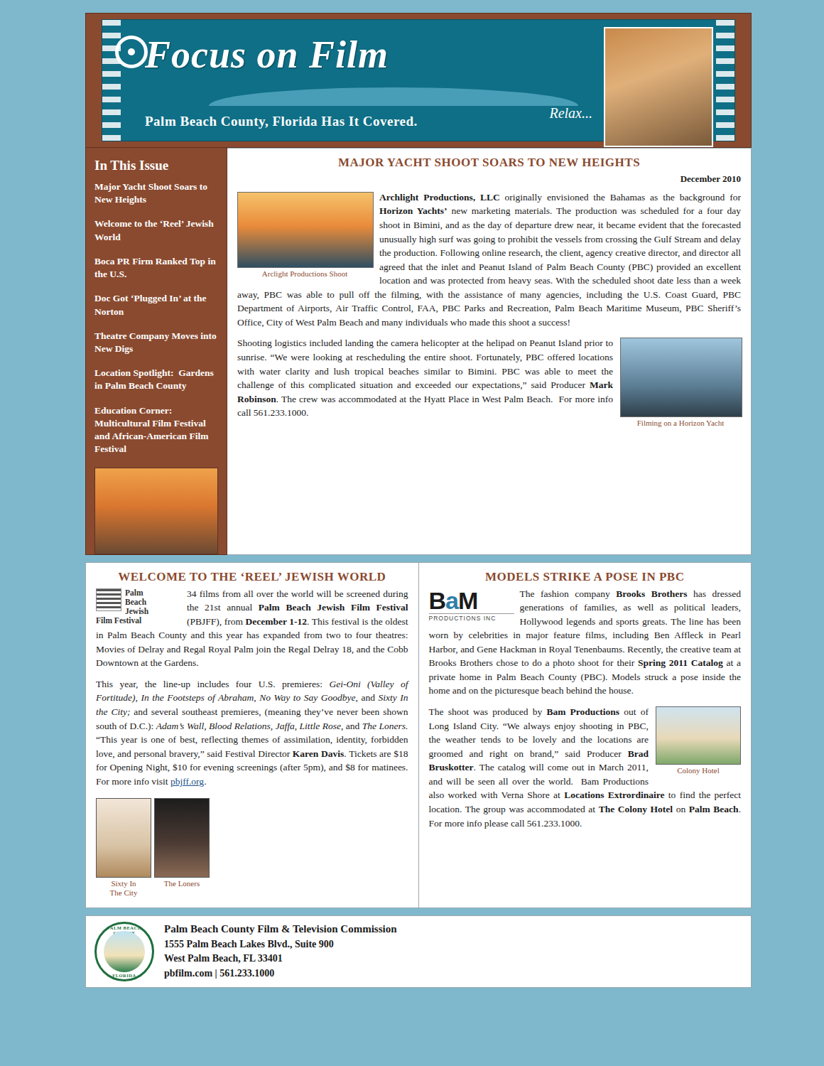Focus on Film
Relax...
Palm Beach County, Florida Has It Covered.
In This Issue
Major Yacht Shoot Soars to New Heights
Welcome to the ‘Reel’ Jewish World
Boca PR Firm Ranked Top in the U.S.
Doc Got ‘Plugged In’ at the Norton
Theatre Company Moves into New Digs
Location Spotlight: Gardens in Palm Beach County
Education Corner: Multicultural Film Festival and African-American Film Festival
Major Yacht Shoot Soars to New Heights
December 2010
Arclight Productions Shoot
Archlight Productions, LLC originally envisioned the Bahamas as the background for Horizon Yachts’ new marketing materials. The production was scheduled for a four day shoot in Bimini, and as the day of departure drew near, it became evident that the forecasted unusually high surf was going to prohibit the vessels from crossing the Gulf Stream and delay the production. Following online research, the client, agency creative director, and director all agreed that the inlet and Peanut Island of Palm Beach County (PBC) provided an excellent location and was protected from heavy seas. With the scheduled shoot date less than a week away, PBC was able to pull off the filming, with the assistance of many agencies, including the U.S. Coast Guard, PBC Department of Airports, Air Traffic Control, FAA, PBC Parks and Recreation, Palm Beach Maritime Museum, PBC Sheriff’s Office, City of West Palm Beach and many individuals who made this shoot a success!
Filming on a Horizon Yacht
Shooting logistics included landing the camera helicopter at the helipad on Peanut Island prior to sunrise. “We were looking at rescheduling the entire shoot. Fortunately, PBC offered locations with water clarity and lush tropical beaches similar to Bimini. PBC was able to meet the challenge of this complicated situation and exceeded our expectations,” said Producer Mark Robinson. The crew was accommodated at the Hyatt Place in West Palm Beach. For more info call 561.233.1000.
Welcome to the ‘Reel’ Jewish World
Palm Beach Jewish Film Festival
34 films from all over the world will be screened during the 21st annual Palm Beach Jewish Film Festival (PBJFF), from December 1-12. This festival is the oldest in Palm Beach County and this year has expanded from two to four theatres: Movies of Delray and Regal Royal Palm join the Regal Delray 18, and the Cobb Downtown at the Gardens.
This year, the line-up includes four U.S. premieres: Gei-Oni (Valley of Fortitude), In the Footsteps of Abraham, No Way to Say Goodbye, and Sixty In the City; and several southeast premieres, (meaning they’ve never been shown south of D.C.): Adam’s Wall, Blood Relations, Jaffa, Little Rose, and The Loners. “This year is one of best, reflecting themes of assimilation, identity, forbidden love, and personal bravery,” said Festival Director Karen Davis. Tickets are $18 for Opening Night, $10 for evening screenings (after 5pm), and $8 for matinees. For more info visit pbjff.org.
Sixty In
The City
The Loners
Models Strike a Pose in PBC
Ba M
PRODUCTIONS INC
The fashion company Brooks Brothers has dressed generations of families, as well as political leaders, Hollywood legends and sports greats. The line has been worn by celebrities in major feature films, including Ben Affleck in Pearl Harbor, and Gene Hackman in Royal Tenenbaums. Recently, the creative team at Brooks Brothers chose to do a photo shoot for their Spring 2011 Catalog at a private home in Palm Beach County (PBC). Models struck a pose inside the home and on the picturesque beach behind the house.
Colony Hotel
The shoot was produced by Bam Productions out of Long Island City. “We always enjoy shooting in PBC, the weather tends to be lovely and the locations are groomed and right on brand,” said Producer Brad Bruskotter. The catalog will come out in March 2011, and will be seen all over the world. Bam Productions also worked with Verna Shore at Locations Extrordinaire to find the perfect location. The group was accommodated at The Colony Hotel on Palm Beach. For more info please call 561.233.1000.
PALM BEACH COUNTY
FLORIDA
Palm Beach County Film & Television Commission
1555 Palm Beach Lakes Blvd., Suite 900
West Palm Beach, FL 33401
pbfilm.com | 561.233.1000